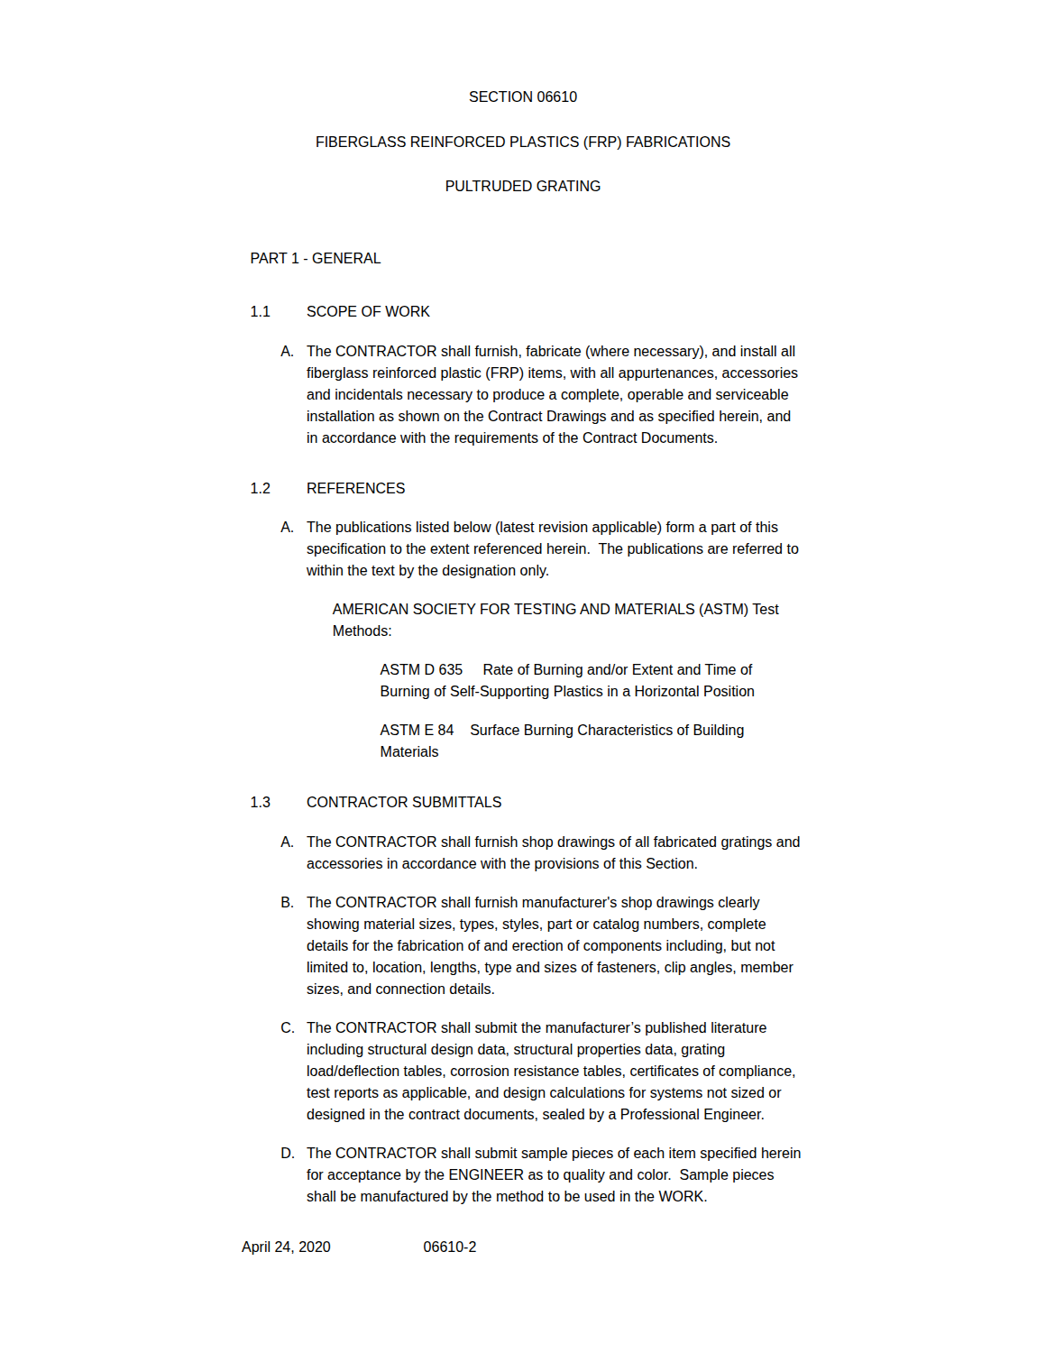SECTION 06610
FIBERGLASS REINFORCED PLASTICS (FRP) FABRICATIONS
PULTRUDED GRATING
PART 1 - GENERAL
1.1
SCOPE OF WORK
A.
The CONTRACTOR shall furnish, fabricate (where necessary), and install all fiberglass reinforced plastic (FRP) items, with all appurtenances, accessories and incidentals necessary to produce a complete, operable and serviceable installation as shown on the Contract Drawings and as specified herein, and in accordance with the requirements of the Contract Documents.
1.2
REFERENCES
A.
The publications listed below (latest revision applicable) form a part of this specification to the extent referenced herein. The publications are referred to within the text by the designation only.
AMERICAN SOCIETY FOR TESTING AND MATERIALS (ASTM) Test Methods:
ASTM D 635 Rate of Burning and/or Extent and Time of Burning of Self-Supporting Plastics in a Horizontal Position
ASTM E 84 Surface Burning Characteristics of Building Materials
1.3
CONTRACTOR SUBMITTALS
A.
The CONTRACTOR shall furnish shop drawings of all fabricated gratings and accessories in accordance with the provisions of this Section.
B.
The CONTRACTOR shall furnish manufacturer's shop drawings clearly showing material sizes, types, styles, part or catalog numbers, complete details for the fabrication of and erection of components including, but not limited to, location, lengths, type and sizes of fasteners, clip angles, member sizes, and connection details.
C.
The CONTRACTOR shall submit the manufacturer’s published literature including structural design data, structural properties data, grating load/deflection tables, corrosion resistance tables, certificates of compliance, test reports as applicable, and design calculations for systems not sized or designed in the contract documents, sealed by a Professional Engineer.
D.
The CONTRACTOR shall submit sample pieces of each item specified herein for acceptance by the ENGINEER as to quality and color. Sample pieces shall be manufactured by the method to be used in the WORK.
April 24, 2020
06610-2